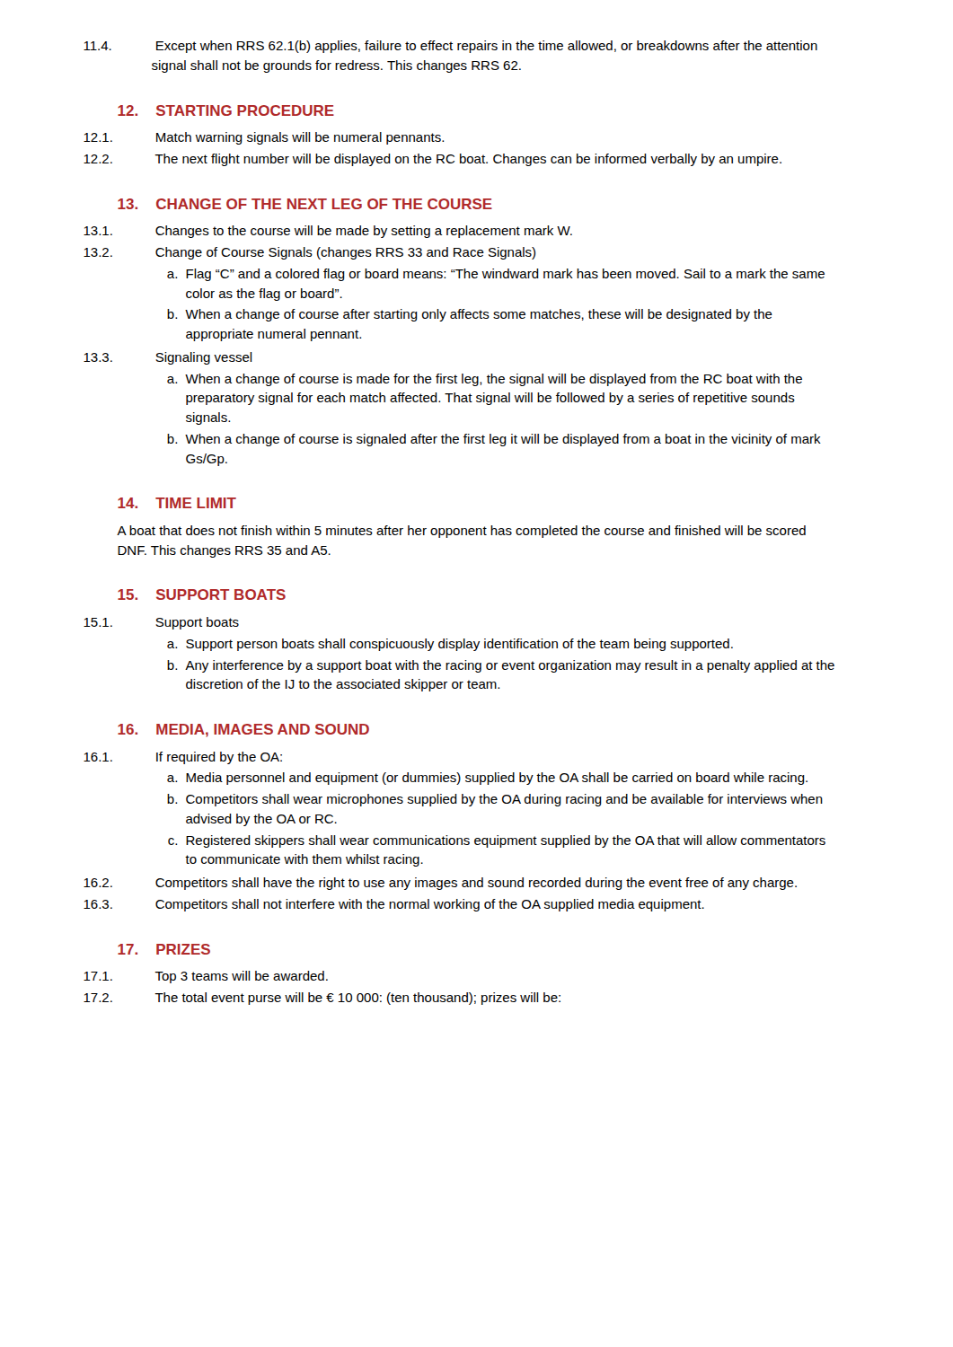11.4. Except when RRS 62.1(b) applies, failure to effect repairs in the time allowed, or breakdowns after the attention signal shall not be grounds for redress. This changes RRS 62.
12. Starting Procedure
12.1. Match warning signals will be numeral pennants.
12.2. The next flight number will be displayed on the RC boat. Changes can be informed verbally by an umpire.
13. Change of the Next Leg of the Course
13.1. Changes to the course will be made by setting a replacement mark W.
13.2. Change of Course Signals (changes RRS 33 and Race Signals)
Flag “C” and a colored flag or board means: “The windward mark has been moved. Sail to a mark the same color as the flag or board”.
When a change of course after starting only affects some matches, these will be designated by the appropriate numeral pennant.
13.3. Signaling vessel
When a change of course is made for the first leg, the signal will be displayed from the RC boat with the preparatory signal for each match affected. That signal will be followed by a series of repetitive sounds signals.
When a change of course is signaled after the first leg it will be displayed from a boat in the vicinity of mark Gs/Gp.
14. Time Limit
A boat that does not finish within 5 minutes after her opponent has completed the course and finished will be scored DNF. This changes RRS 35 and A5.
15. Support Boats
15.1. Support boats
Support person boats shall conspicuously display identification of the team being supported.
Any interference by a support boat with the racing or event organization may result in a penalty applied at the discretion of the IJ to the associated skipper or team.
16. Media, Images and Sound
16.1. If required by the OA:
Media personnel and equipment (or dummies) supplied by the OA shall be carried on board while racing.
Competitors shall wear microphones supplied by the OA during racing and be available for interviews when advised by the OA or RC.
Registered skippers shall wear communications equipment supplied by the OA that will allow commentators to communicate with them whilst racing.
16.2. Competitors shall have the right to use any images and sound recorded during the event free of any charge.
16.3. Competitors shall not interfere with the normal working of the OA supplied media equipment.
17. Prizes
17.1. Top 3 teams will be awarded.
17.2. The total event purse will be € 10 000: (ten thousand); prizes will be: